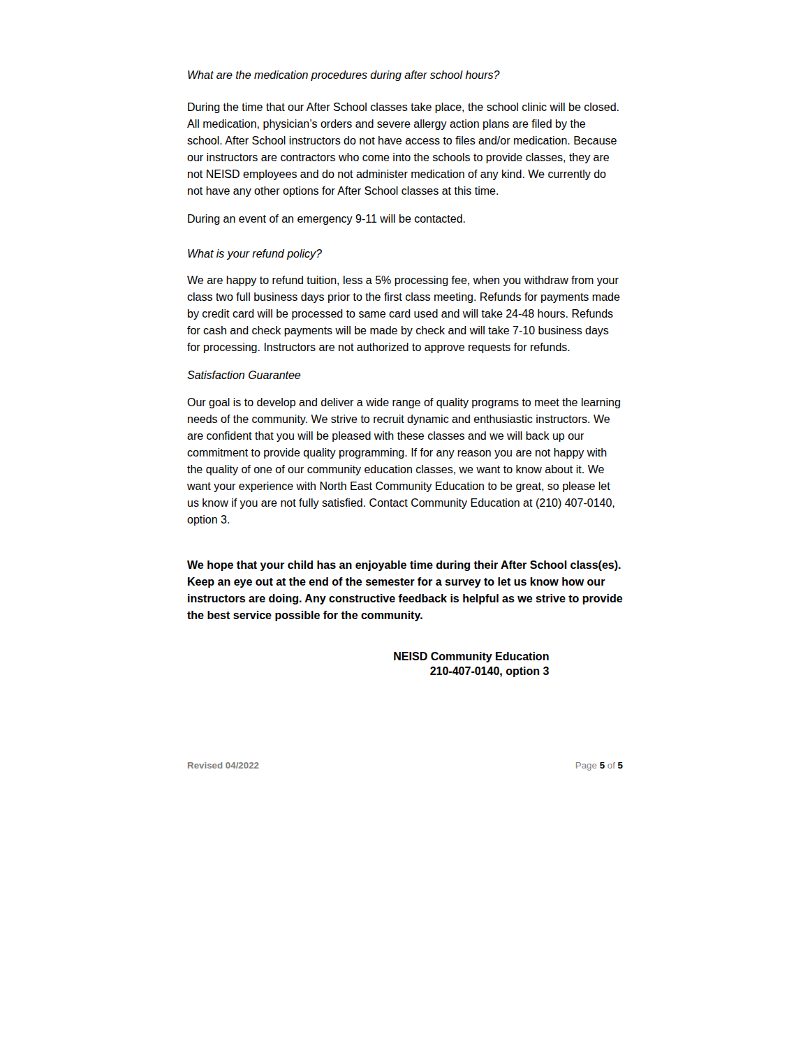What are the medication procedures during after school hours?
During the time that our After School classes take place, the school clinic will be closed. All medication, physician’s orders and severe allergy action plans are filed by the school. After School instructors do not have access to files and/or medication. Because our instructors are contractors who come into the schools to provide classes, they are not NEISD employees and do not administer medication of any kind. We currently do not have any other options for After School classes at this time.
During an event of an emergency 9-11 will be contacted.
What is your refund policy?
We are happy to refund tuition, less a 5% processing fee, when you withdraw from your class two full business days prior to the first class meeting. Refunds for payments made by credit card will be processed to same card used and will take 24-48 hours. Refunds for cash and check payments will be made by check and will take 7-10 business days for processing. Instructors are not authorized to approve requests for refunds.
Satisfaction Guarantee
Our goal is to develop and deliver a wide range of quality programs to meet the learning needs of the community. We strive to recruit dynamic and enthusiastic instructors. We are confident that you will be pleased with these classes and we will back up our commitment to provide quality programming. If for any reason you are not happy with the quality of one of our community education classes, we want to know about it. We want your experience with North East Community Education to be great, so please let us know if you are not fully satisfied. Contact Community Education at (210) 407-0140, option 3.
We hope that your child has an enjoyable time during their After School class(es). Keep an eye out at the end of the semester for a survey to let us know how our instructors are doing. Any constructive feedback is helpful as we strive to provide the best service possible for the community.
NEISD Community Education
210-407-0140, option 3
Revised 04/2022 Page 5 of 5